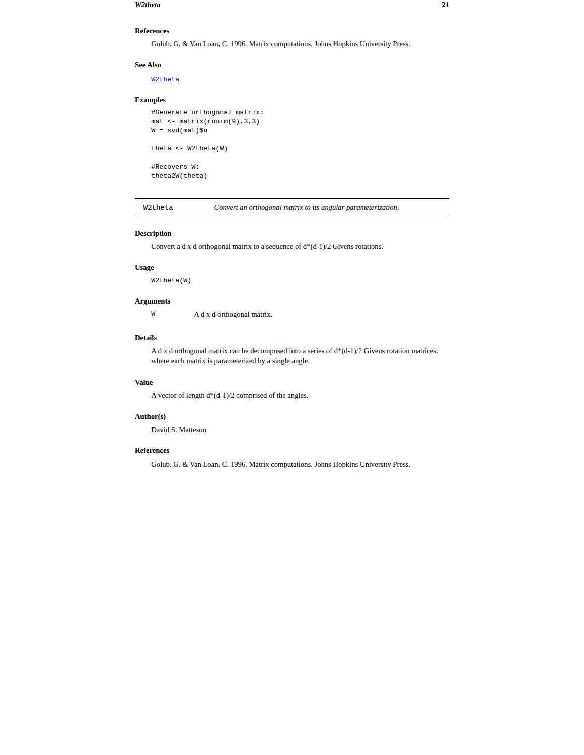W2theta 21
References
Golub, G. & Van Loan, C. 1996. Matrix computations. Johns Hopkins University Press.
See Also
W2theta
Examples
#Generate orthogonal matrix:
mat <- matrix(rnorm(9),3,3)
W = svd(mat)$u

theta <- W2theta(W)

#Recovers W:
theta2W(theta)
W2theta Convert an orthogonal matrix to its angular parameterization.
Description
Convert a d x d orthogonal matrix to a sequence of d*(d-1)/2 Givens rotations.
Usage
W2theta(W)
Arguments
| W | A d x d orthogonal matrix. |
Details
A d x d orthogonal matrix can be decomposed into a series of d*(d-1)/2 Givens rotation matrices, where each matrix is parameterized by a single angle.
Value
A vector of length d*(d-1)/2 comprised of the angles.
Author(s)
David S. Matteson
References
Golub, G. & Van Loan, C. 1996. Matrix computations. Johns Hopkins University Press.